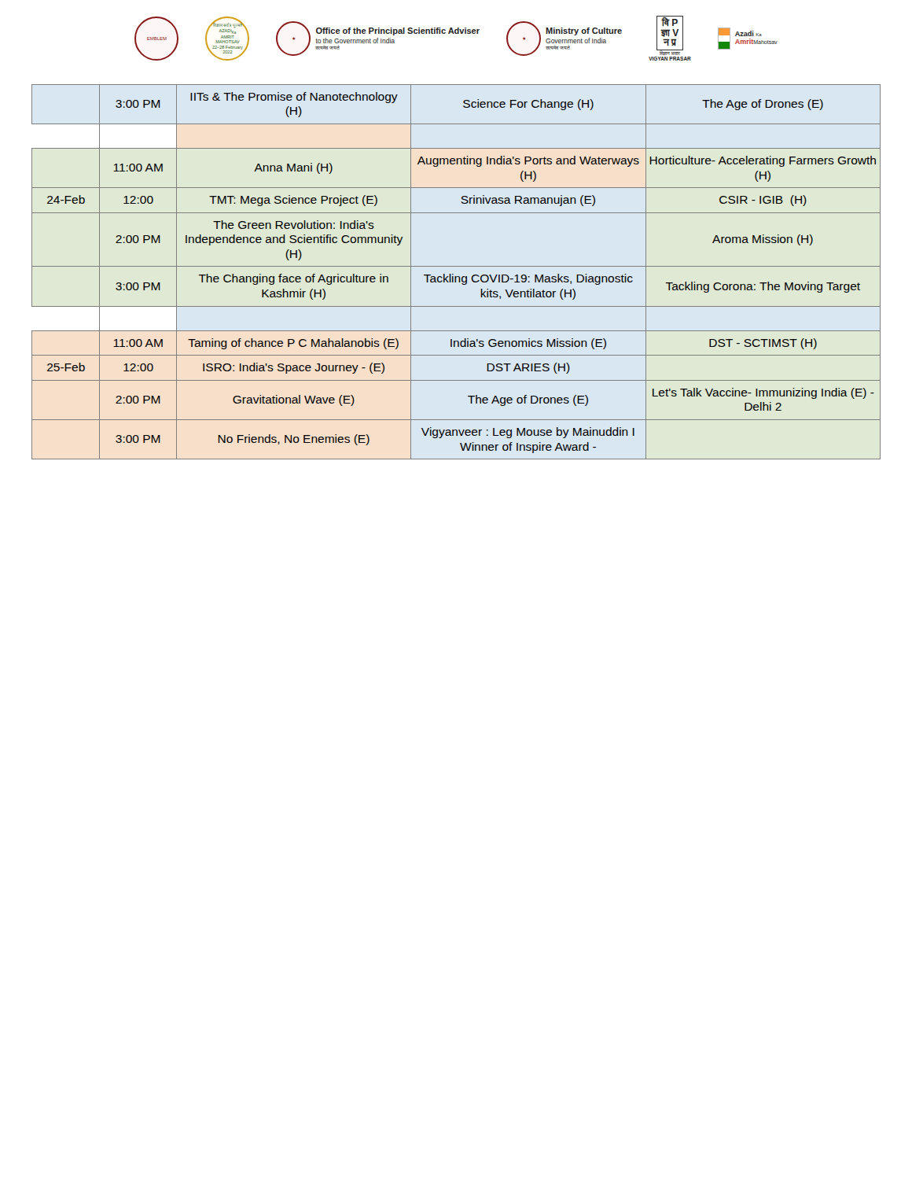EMBLEM
विज्ञान सर्वत्र पूज्यते
AZADIKa
AMRIT MAHOTSAV
22–28 February 2022
★
Office of the Principal Scientific Adviser
to the Government of India
सत्यमेव जयते
★
Ministry of Culture
Government of India
सत्यमेव जयते
वि P
ज्ञा V
न प्र
विज्ञान प्रसार
VIGYAN PRASAR
Azadi Ka
Amrit Mahotsav
| | 3:00 PM | IITs & The Promise of Nanotechnology (H) | Science For Change (H) | The Age of Drones (E) |
| | 11:00 AM | Anna Mani (H) | Augmenting India's Ports and Waterways (H) | Horticulture- Accelerating Farmers Growth (H) |
| 24-Feb | 12:00 | TMT: Mega Science Project (E) | Srinivasa Ramanujan (E) | CSIR - IGIB (H) |
| | 2:00 PM | The Green Revolution: India's Independence and Scientific Community (H) | | Aroma Mission (H) |
| | 3:00 PM | The Changing face of Agriculture in Kashmir (H) | Tackling COVID-19: Masks, Diagnostic kits, Ventilator (H) | Tackling Corona: The Moving Target |
| | 11:00 AM | Taming of chance P C Mahalanobis (E) | India's Genomics Mission (E) | DST - SCTIMST (H) |
| 25-Feb | 12:00 | ISRO: India's Space Journey - (E) | DST ARIES (H) | |
| | 2:00 PM | Gravitational Wave (E) | The Age of Drones (E) | Let's Talk Vaccine- Immunizing India (E) - Delhi 2 |
| | 3:00 PM | No Friends, No Enemies (E) | Vigyanveer : Leg Mouse by Mainuddin I Winner of Inspire Award - | |